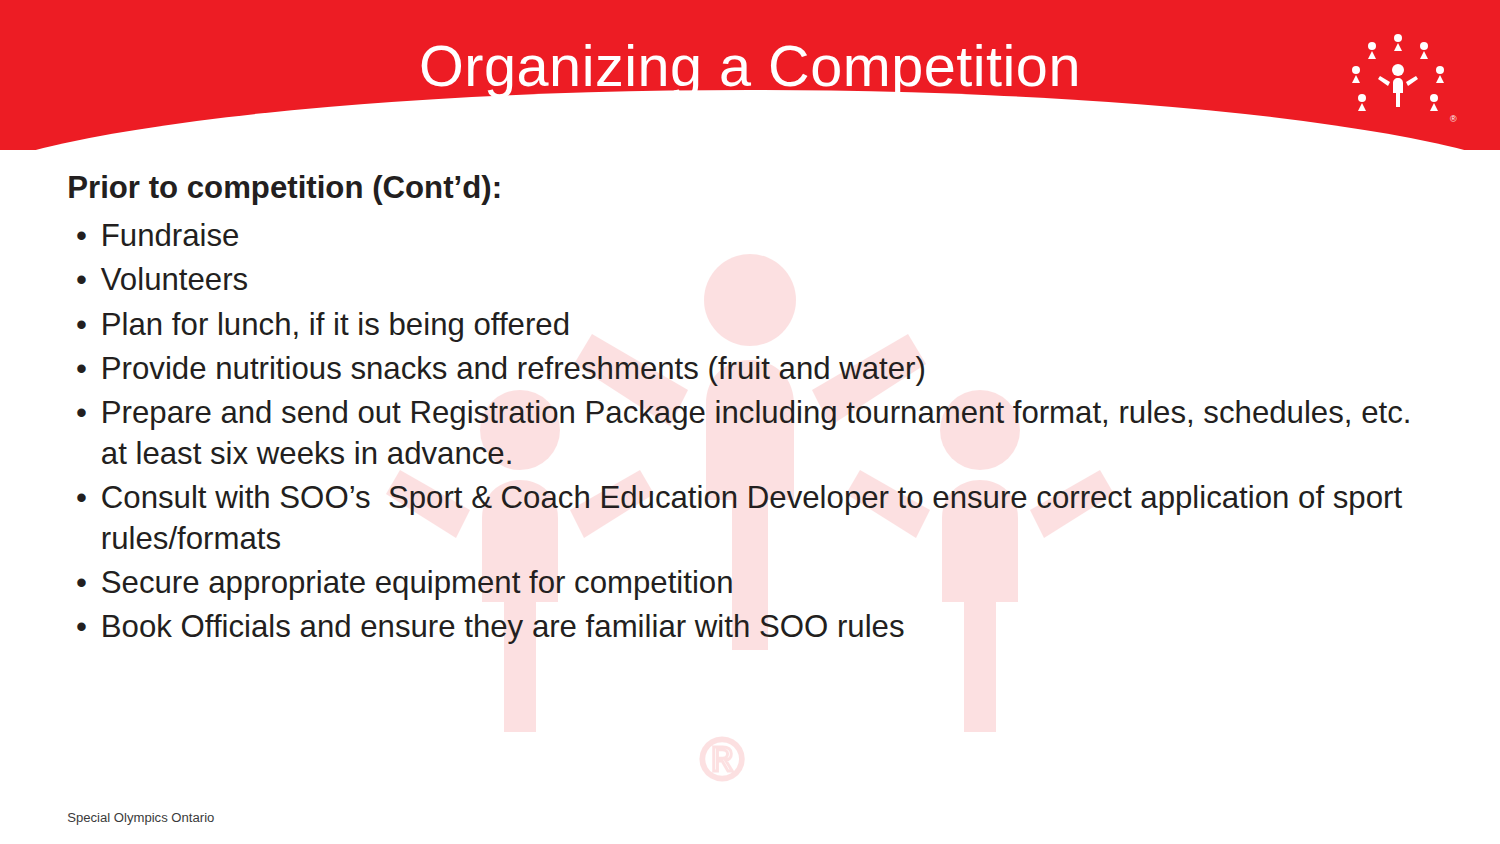Organizing a Competition
®
®
Prior to competition (Cont’d):
Fundraise
Volunteers
Plan for lunch, if it is being offered
Provide nutritious snacks and refreshments (fruit and water)
Prepare and send out Registration Package including tournament format, rules, schedules, etc. at least six weeks in advance.
Consult with SOO’s Sport & Coach Education Developer to ensure correct application of sport rules/formats
Secure appropriate equipment for competition
Book Officials and ensure they are familiar with SOO rules
Special Olympics Ontario